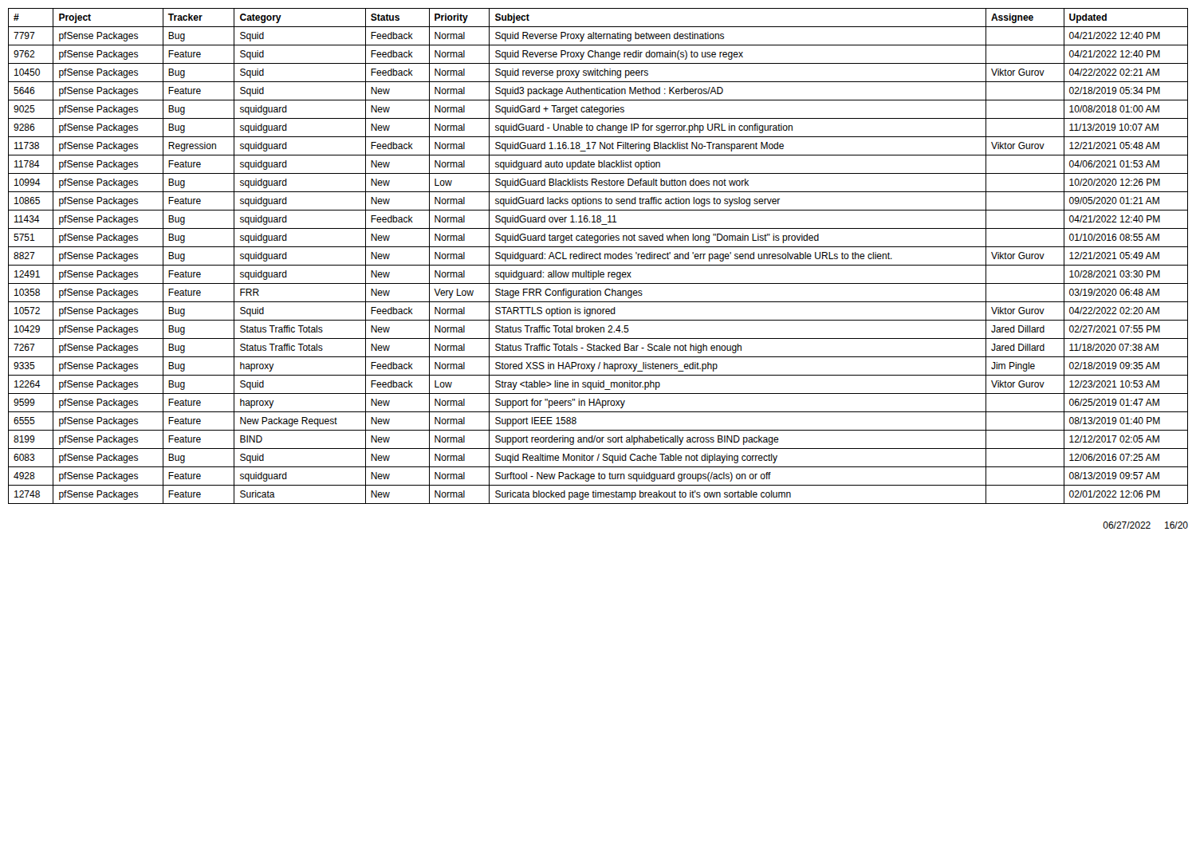| # | Project | Tracker | Category | Status | Priority | Subject | Assignee | Updated |
| --- | --- | --- | --- | --- | --- | --- | --- | --- |
| 7797 | pfSense Packages | Bug | Squid | Feedback | Normal | Squid Reverse Proxy alternating between destinations | | 04/21/2022 12:40 PM |
| 9762 | pfSense Packages | Feature | Squid | Feedback | Normal | Squid Reverse Proxy Change redir domain(s) to use regex | | 04/21/2022 12:40 PM |
| 10450 | pfSense Packages | Bug | Squid | Feedback | Normal | Squid reverse proxy switching peers | Viktor Gurov | 04/22/2022 02:21 AM |
| 5646 | pfSense Packages | Feature | Squid | New | Normal | Squid3 package Authentication Method : Kerberos/AD | | 02/18/2019 05:34 PM |
| 9025 | pfSense Packages | Bug | squidguard | New | Normal | SquidGard + Target categories | | 10/08/2018 01:00 AM |
| 9286 | pfSense Packages | Bug | squidguard | New | Normal | squidGuard - Unable to change IP for sgerror.php URL in configuration | | 11/13/2019 10:07 AM |
| 11738 | pfSense Packages | Regression | squidguard | Feedback | Normal | SquidGuard 1.16.18_17 Not Filtering Blacklist No-Transparent Mode | Viktor Gurov | 12/21/2021 05:48 AM |
| 11784 | pfSense Packages | Feature | squidguard | New | Normal | squidguard auto update blacklist option | | 04/06/2021 01:53 AM |
| 10994 | pfSense Packages | Bug | squidguard | New | Low | SquidGuard Blacklists Restore Default button does not work | | 10/20/2020 12:26 PM |
| 10865 | pfSense Packages | Feature | squidguard | New | Normal | squidGuard lacks options to send traffic action logs to syslog server | | 09/05/2020 01:21 AM |
| 11434 | pfSense Packages | Bug | squidguard | Feedback | Normal | SquidGuard over 1.16.18_11 | | 04/21/2022 12:40 PM |
| 5751 | pfSense Packages | Bug | squidguard | New | Normal | SquidGuard target categories not saved when long "Domain List" is provided | | 01/10/2016 08:55 AM |
| 8827 | pfSense Packages | Bug | squidguard | New | Normal | Squidguard: ACL redirect modes 'redirect' and 'err page' send unresolvable URLs to the client. | Viktor Gurov | 12/21/2021 05:49 AM |
| 12491 | pfSense Packages | Feature | squidguard | New | Normal | squidguard: allow multiple regex | | 10/28/2021 03:30 PM |
| 10358 | pfSense Packages | Feature | FRR | New | Very Low | Stage FRR Configuration Changes | | 03/19/2020 06:48 AM |
| 10572 | pfSense Packages | Bug | Squid | Feedback | Normal | STARTTLS option is ignored | Viktor Gurov | 04/22/2022 02:20 AM |
| 10429 | pfSense Packages | Bug | Status Traffic Totals | New | Normal | Status Traffic Total broken 2.4.5 | Jared Dillard | 02/27/2021 07:55 PM |
| 7267 | pfSense Packages | Bug | Status Traffic Totals | New | Normal | Status Traffic Totals - Stacked Bar - Scale not high enough | Jared Dillard | 11/18/2020 07:38 AM |
| 9335 | pfSense Packages | Bug | haproxy | Feedback | Normal | Stored XSS in HAProxy / haproxy_listeners_edit.php | Jim Pingle | 02/18/2019 09:35 AM |
| 12264 | pfSense Packages | Bug | Squid | Feedback | Low | Stray <table> line in squid_monitor.php | Viktor Gurov | 12/23/2021 10:53 AM |
| 9599 | pfSense Packages | Feature | haproxy | New | Normal | Support for "peers" in HAproxy | | 06/25/2019 01:47 AM |
| 6555 | pfSense Packages | Feature | New Package Request | New | Normal | Support IEEE 1588 | | 08/13/2019 01:40 PM |
| 8199 | pfSense Packages | Feature | BIND | New | Normal | Support reordering and/or sort alphabetically across BIND package | | 12/12/2017 02:05 AM |
| 6083 | pfSense Packages | Bug | Squid | New | Normal | Suqid Realtime Monitor / Squid Cache Table not diplaying correctly | | 12/06/2016 07:25 AM |
| 4928 | pfSense Packages | Feature | squidguard | New | Normal | Surftool - New Package to turn squidguard groups(/acls) on or off | | 08/13/2019 09:57 AM |
| 12748 | pfSense Packages | Feature | Suricata | New | Normal | Suricata blocked page timestamp breakout to it's own sortable column | | 02/01/2022 12:06 PM |
06/27/2022 16/20